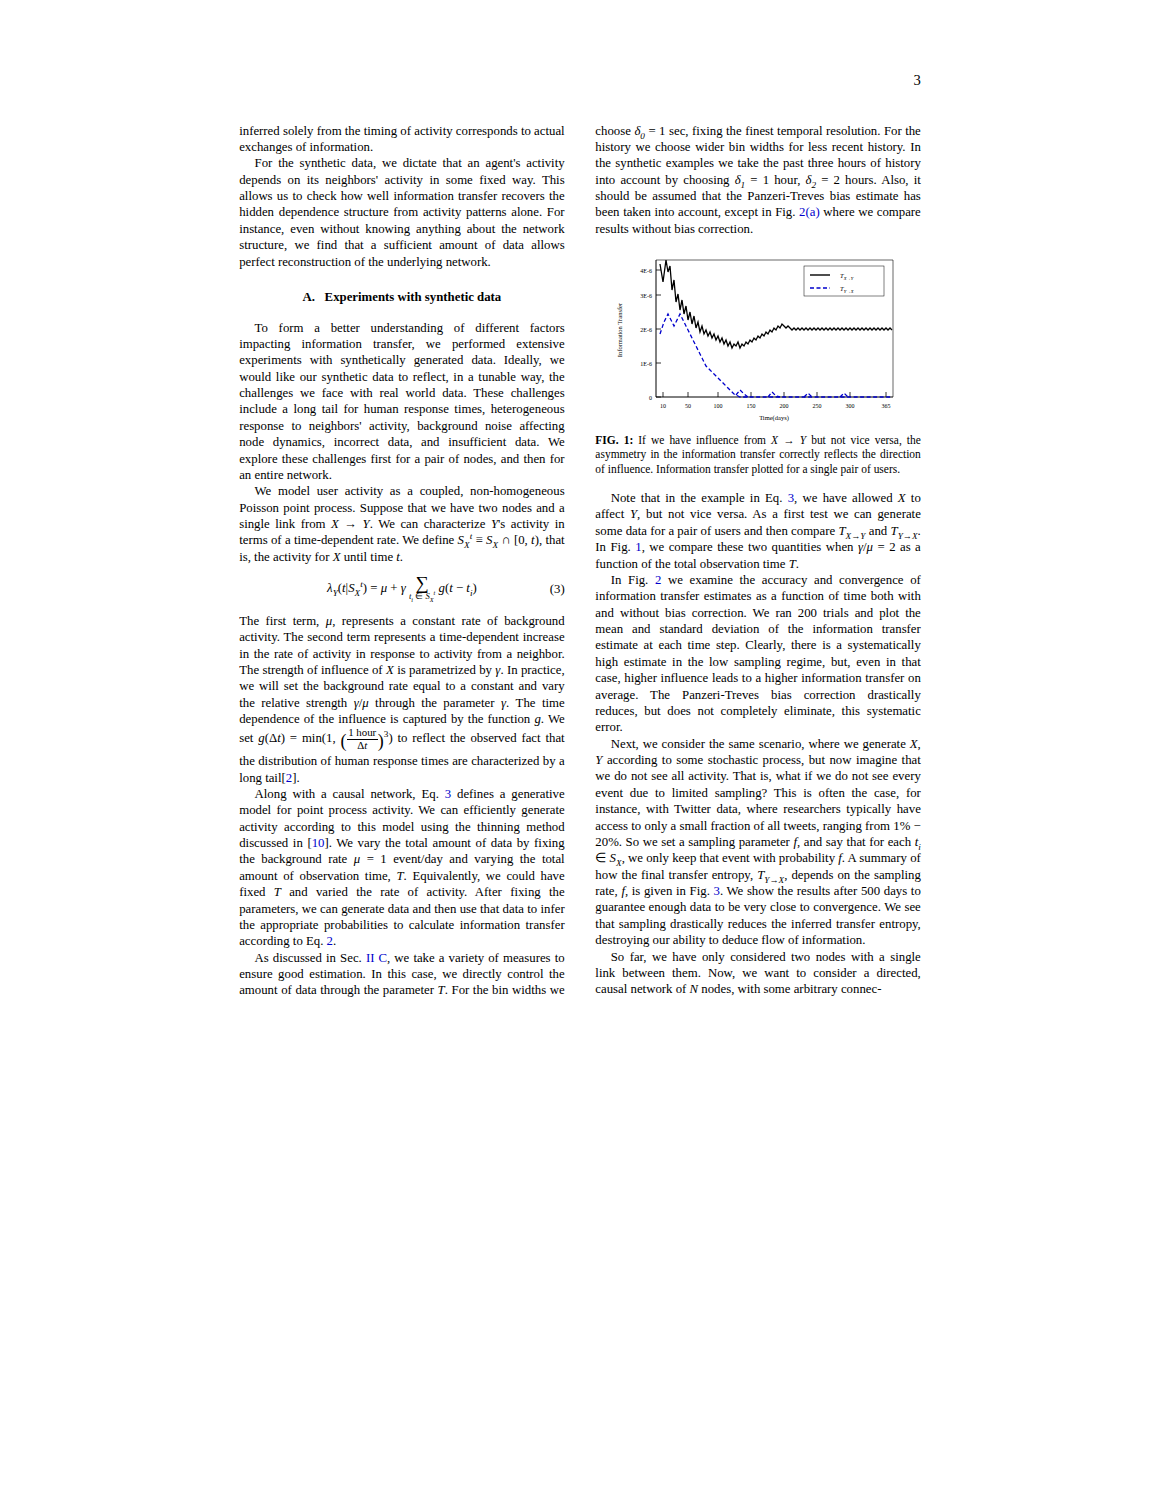3
inferred solely from the timing of activity corresponds to actual exchanges of information.
For the synthetic data, we dictate that an agent's activity depends on its neighbors' activity in some fixed way. This allows us to check how well information transfer recovers the hidden dependence structure from activity patterns alone. For instance, even without knowing anything about the network structure, we find that a sufficient amount of data allows perfect reconstruction of the underlying network.
A. Experiments with synthetic data
To form a better understanding of different factors impacting information transfer, we performed extensive experiments with synthetically generated data. Ideally, we would like our synthetic data to reflect, in a tunable way, the challenges we face with real world data. These challenges include a long tail for human response times, heterogeneous response to neighbors' activity, background noise affecting node dynamics, incorrect data, and insufficient data. We explore these challenges first for a pair of nodes, and then for an entire network.
We model user activity as a coupled, non-homogeneous Poisson point process. Suppose that we have two nodes and a single link from X → Y. We can characterize Y's activity in terms of a time-dependent rate. We define SXt ≡ SX ∩ [0, t), that is, the activity for X until time t.
λY(t|SXt) = μ + γ ∑ ti ∈ SXt g(t − ti) (3)
The first term, μ, represents a constant rate of background activity. The second term represents a time-dependent increase in the rate of activity in response to activity from a neighbor. The strength of influence of X is parametrized by γ. In practice, we will set the background rate equal to a constant and vary the relative strength γ/μ through the parameter γ. The time dependence of the influence is captured by the function g. We set g(Δt) = min(1, (1 hour Δt)3) to reflect the observed fact that the distribution of human response times are characterized by a long tail[2].
Along with a causal network, Eq. 3 defines a generative model for point process activity. We can efficiently generate activity according to this model using the thinning method discussed in [10]. We vary the total amount of data by fixing the background rate μ = 1 event/day and varying the total amount of observation time, T. Equivalently, we could have fixed T and varied the rate of activity. After fixing the parameters, we can generate data and then use that data to infer the appropriate probabilities to calculate information transfer according to Eq. 2.
As discussed in Sec. II C, we take a variety of measures to ensure good estimation. In this case, we directly control the amount of data through the parameter T. For the bin widths we choose δ0 = 1 sec, fixing the finest temporal resolution. For the history we choose wider bin widths for less recent history. In the synthetic examples we take the past three hours of history into account by choosing δ1 = 1 hour, δ2 = 2 hours. Also, it should be assumed that the Panzeri-Treves bias estimate has been taken into account, except in Fig. 2(a) where we compare results without bias correction.
0 1E-6 2E-6 3E-6 4E-6 10 50 100 150 200 250 300 365 Time(days) Information Transfer TX→Y TY→X
FIG. 1: If we have influence from X → Y but not vice versa, the asymmetry in the information transfer correctly reflects the direction of influence. Information transfer plotted for a single pair of users.
Note that in the example in Eq. 3, we have allowed X to affect Y, but not vice versa. As a first test we can generate some data for a pair of users and then compare TX→Y and TY→X. In Fig. 1, we compare these two quantities when γ/μ = 2 as a function of the total observation time T.
In Fig. 2 we examine the accuracy and convergence of information transfer estimates as a function of time both with and without bias correction. We ran 200 trials and plot the mean and standard deviation of the information transfer estimate at each time step. Clearly, there is a systematically high estimate in the low sampling regime, but, even in that case, higher influence leads to a higher information transfer on average. The Panzeri-Treves bias correction drastically reduces, but does not completely eliminate, this systematic error.
Next, we consider the same scenario, where we generate X, Y according to some stochastic process, but now imagine that we do not see all activity. That is, what if we do not see every event due to limited sampling? This is often the case, for instance, with Twitter data, where researchers typically have access to only a small fraction of all tweets, ranging from 1% − 20%. So we set a sampling parameter f, and say that for each ti ∈ SX, we only keep that event with probability f. A summary of how the final transfer entropy, TY→X, depends on the sampling rate, f, is given in Fig. 3. We show the results after 500 days to guarantee enough data to be very close to convergence. We see that sampling drastically reduces the inferred transfer entropy, destroying our ability to deduce flow of information.
So far, we have only considered two nodes with a single link between them. Now, we want to consider a directed, causal network of N nodes, with some arbitrary connec-